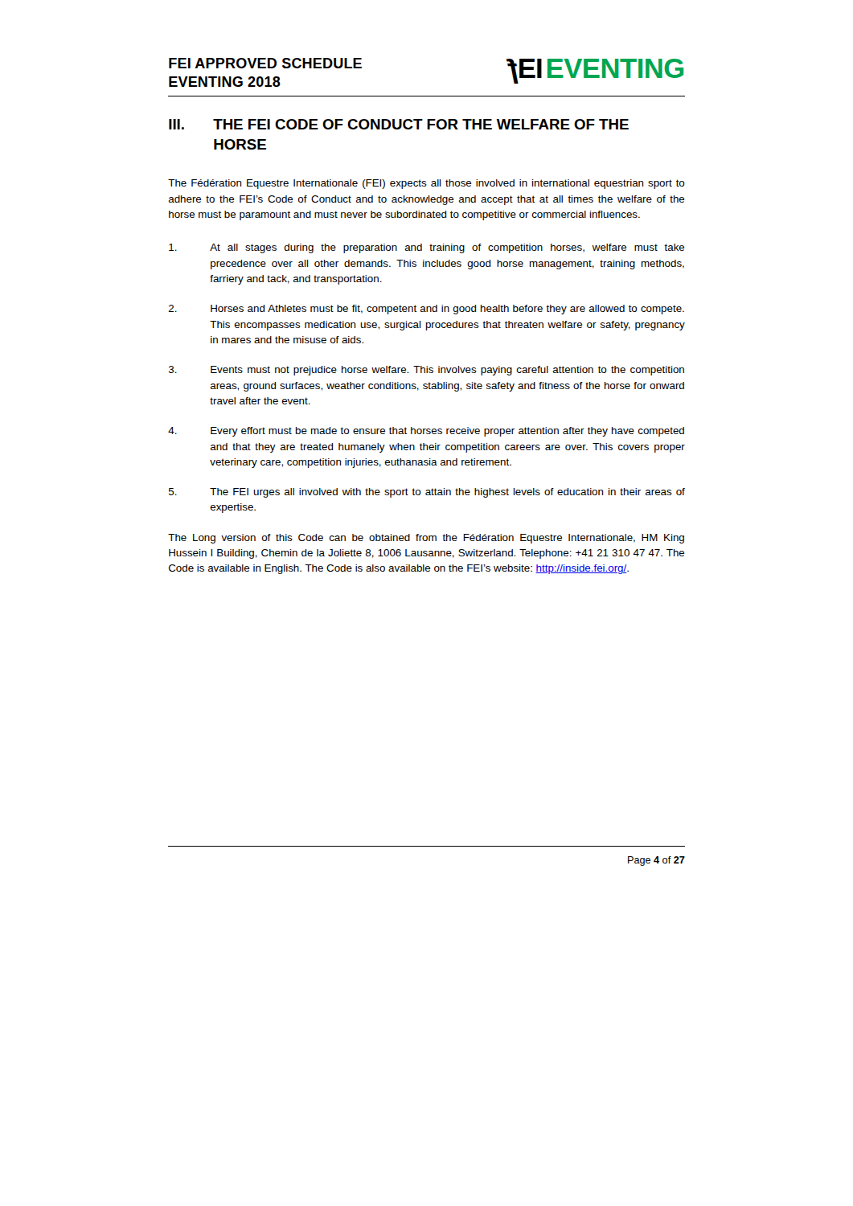FEI APPROVED SCHEDULE
EVENTING 2018
ƒ EI EVENTING
III. THE FEI CODE OF CONDUCT FOR THE WELFARE OF THE HORSE
The Fédération Equestre Internationale (FEI) expects all those involved in international equestrian sport to adhere to the FEI’s Code of Conduct and to acknowledge and accept that at all times the welfare of the horse must be paramount and must never be subordinated to competitive or commercial influences.
At all stages during the preparation and training of competition horses, welfare must take precedence over all other demands. This includes good horse management, training methods, farriery and tack, and transportation.
Horses and Athletes must be fit, competent and in good health before they are allowed to compete. This encompasses medication use, surgical procedures that threaten welfare or safety, pregnancy in mares and the misuse of aids.
Events must not prejudice horse welfare. This involves paying careful attention to the competition areas, ground surfaces, weather conditions, stabling, site safety and fitness of the horse for onward travel after the event.
Every effort must be made to ensure that horses receive proper attention after they have competed and that they are treated humanely when their competition careers are over. This covers proper veterinary care, competition injuries, euthanasia and retirement.
The FEI urges all involved with the sport to attain the highest levels of education in their areas of expertise.
The Long version of this Code can be obtained from the Fédération Equestre Internationale, HM King Hussein I Building, Chemin de la Joliette 8, 1006 Lausanne, Switzerland. Telephone: +41 21 310 47 47. The Code is available in English. The Code is also available on the FEI’s website: http://inside.fei.org/.
Page 4 of 27